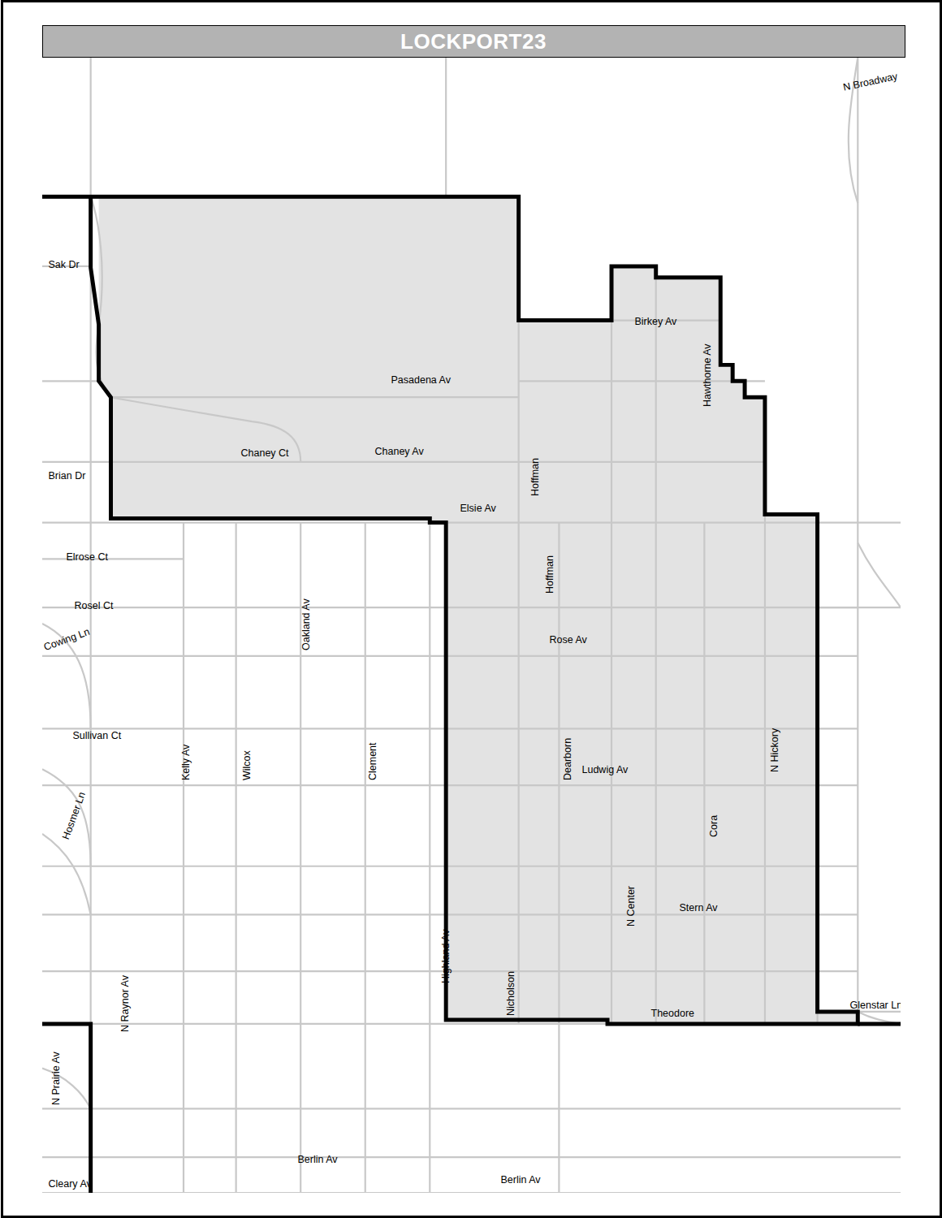LOCKPORT23
Sak Dr Brian Dr Elrose Ct Rosel Ct Cowing Ln Sullivan Ct Hosmer Ln Pasadena Av Chaney Ct Chaney Av Elsie Av Birkey Av Hawthorne Av Hoffman Hoffman Rose Av Dearborn Ludwig Av Cora N Center Stern Av N Hickory Theodore Highland Av Nicholson Oakland Av Clement Wilcox Kelly Av N Raynor Av N Prairie Av Cleary Av Berlin Av Berlin Av N Broadway Glenstar Ln